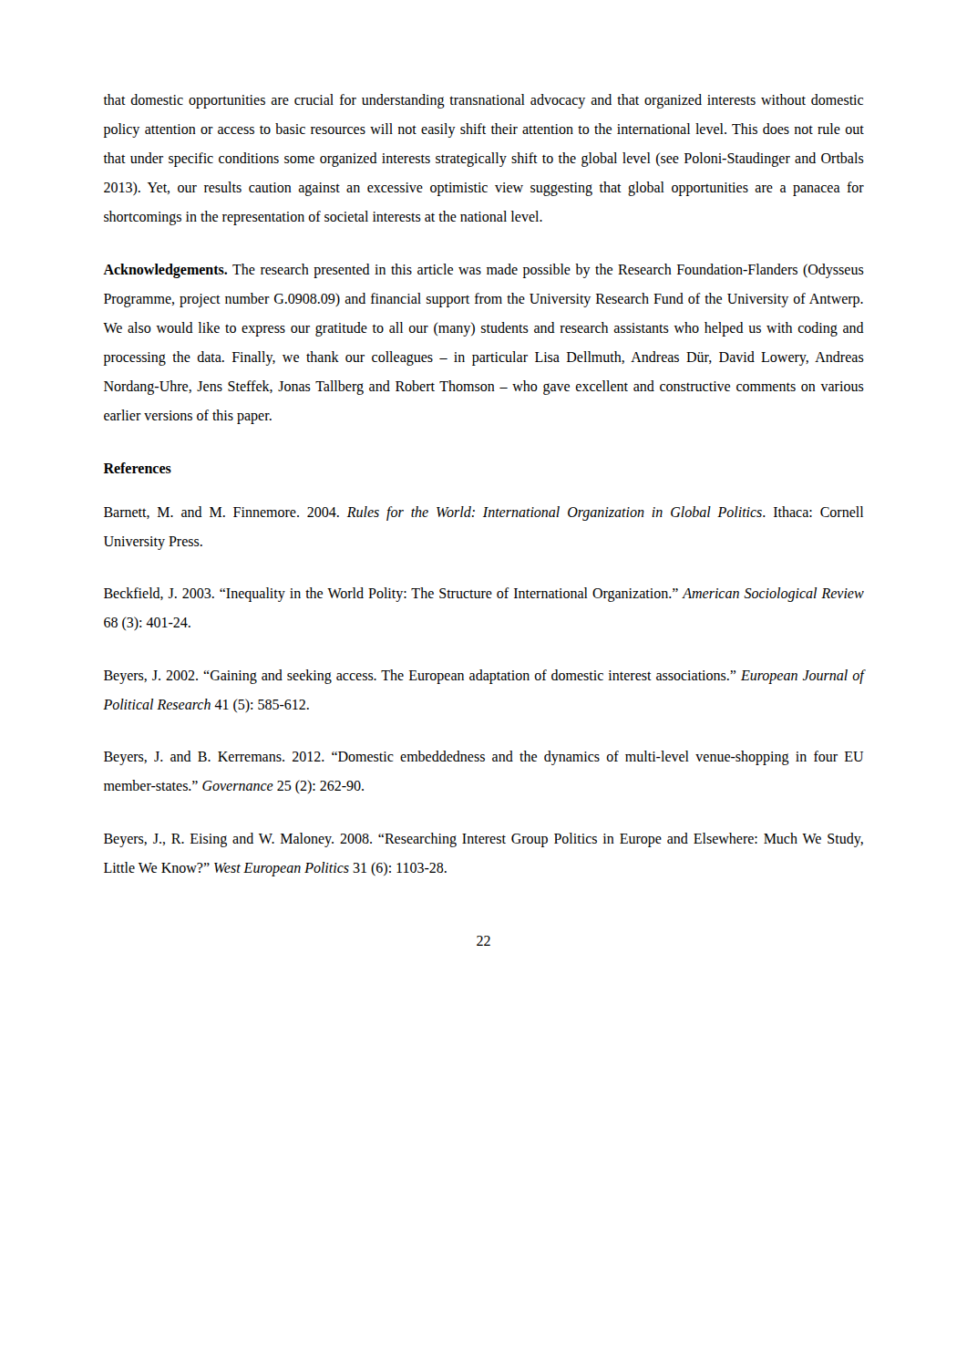that domestic opportunities are crucial for understanding transnational advocacy and that organized interests without domestic policy attention or access to basic resources will not easily shift their attention to the international level. This does not rule out that under specific conditions some organized interests strategically shift to the global level (see Poloni-Staudinger and Ortbals 2013). Yet, our results caution against an excessive optimistic view suggesting that global opportunities are a panacea for shortcomings in the representation of societal interests at the national level.
Acknowledgements. The research presented in this article was made possible by the Research Foundation-Flanders (Odysseus Programme, project number G.0908.09) and financial support from the University Research Fund of the University of Antwerp. We also would like to express our gratitude to all our (many) students and research assistants who helped us with coding and processing the data. Finally, we thank our colleagues – in particular Lisa Dellmuth, Andreas Dür, David Lowery, Andreas Nordang-Uhre, Jens Steffek, Jonas Tallberg and Robert Thomson – who gave excellent and constructive comments on various earlier versions of this paper.
References
Barnett, M. and M. Finnemore. 2004. Rules for the World: International Organization in Global Politics. Ithaca: Cornell University Press.
Beckfield, J. 2003. “Inequality in the World Polity: The Structure of International Organization.” American Sociological Review 68 (3): 401-24.
Beyers, J. 2002. “Gaining and seeking access. The European adaptation of domestic interest associations.” European Journal of Political Research 41 (5): 585-612.
Beyers, J. and B. Kerremans. 2012. “Domestic embeddedness and the dynamics of multi-level venue-shopping in four EU member-states.” Governance 25 (2): 262-90.
Beyers, J., R. Eising and W. Maloney. 2008. “Researching Interest Group Politics in Europe and Elsewhere: Much We Study, Little We Know?” West European Politics 31 (6): 1103-28.
22